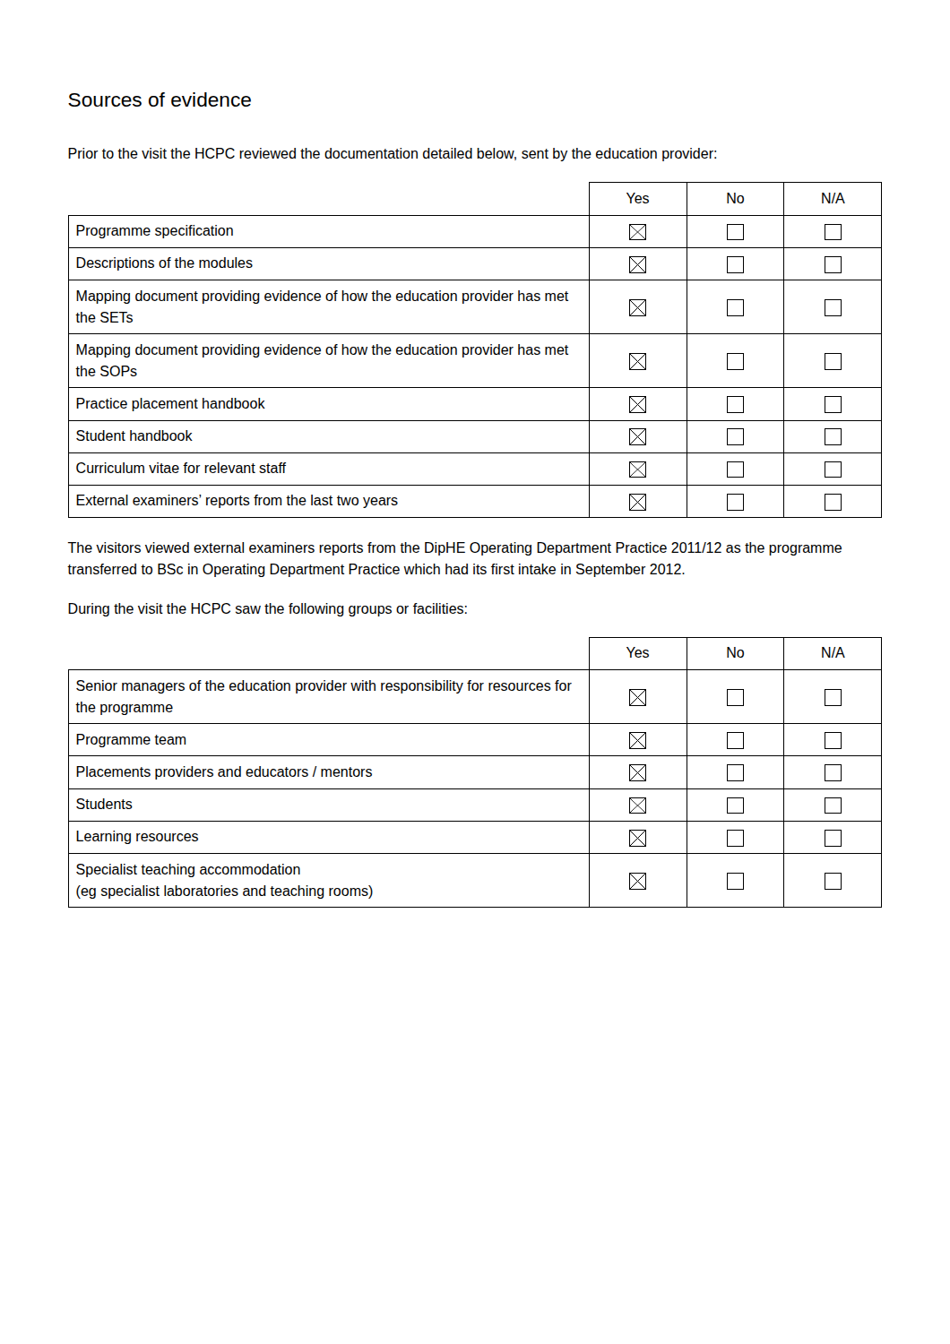Sources of evidence
Prior to the visit the HCPC reviewed the documentation detailed below, sent by the education provider:
| | Yes | No | N/A |
| --- | --- | --- | --- |
| Programme specification | | | |
| Descriptions of the modules | | | |
| Mapping document providing evidence of how the education provider has met the SETs | | | |
| Mapping document providing evidence of how the education provider has met the SOPs | | | |
| Practice placement handbook | | | |
| Student handbook | | | |
| Curriculum vitae for relevant staff | | | |
| External examiners’ reports from the last two years | | | |
The visitors viewed external examiners reports from the DipHE Operating Department Practice 2011/12 as the programme transferred to BSc in Operating Department Practice which had its first intake in September 2012.
During the visit the HCPC saw the following groups or facilities:
| | Yes | No | N/A |
| --- | --- | --- | --- |
| Senior managers of the education provider with responsibility for resources for the programme | | | |
| Programme team | | | |
| Placements providers and educators / mentors | | | |
| Students | | | |
| Learning resources | | | |
| Specialist teaching accommodation (eg specialist laboratories and teaching rooms) | | | |